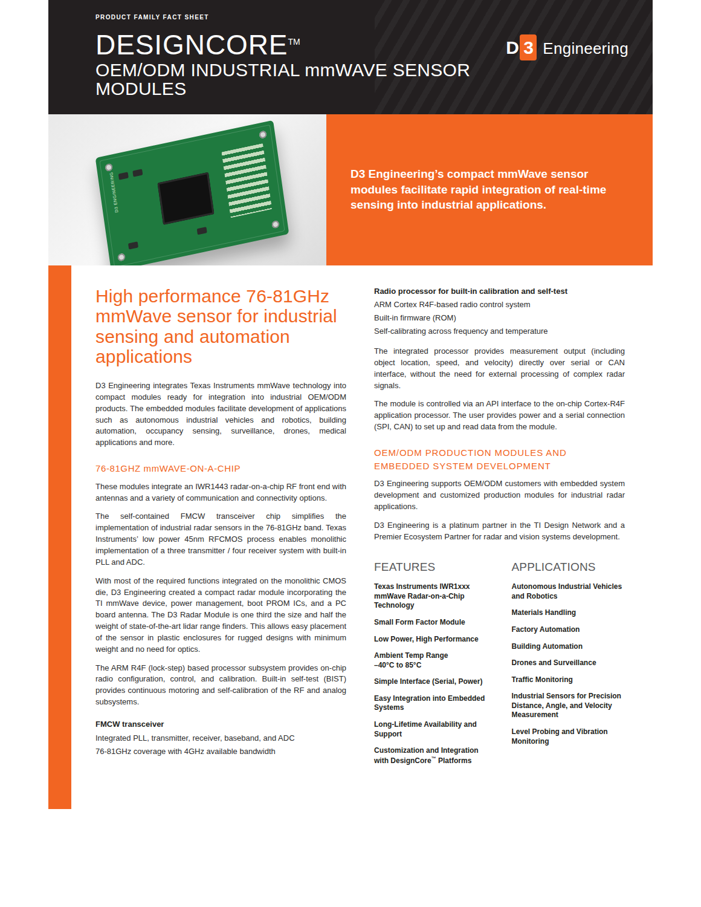Product Family Fact Sheet
DESIGNCORETM OEM/ODM INDUSTRIAL mmWAVE SENSOR MODULES
D3 Engineering
D3 ENGINEERING
D3 Engineering’s compact mmWave sensor modules facilitate rapid integration of real-time sensing into industrial applications.
High performance 76-81GHz mmWave sensor for industrial sensing and automation applications
D3 Engineering integrates Texas Instruments mmWave technology into compact modules ready for integration into industrial OEM/ODM products. The embedded modules facilitate development of applications such as autonomous industrial vehicles and robotics, building automation, occupancy sensing, surveillance, drones, medical applications and more.
76-81GHZ mmWAVE-ON-A-CHIP
These modules integrate an IWR1443 radar-on-a-chip RF front end with antennas and a variety of communication and connectivity options.
The self-contained FMCW transceiver chip simplifies the implementation of industrial radar sensors in the 76-81GHz band. Texas Instruments’ low power 45nm RFCMOS process enables monolithic implementation of a three transmitter / four receiver system with built-in PLL and ADC.
With most of the required functions integrated on the monolithic CMOS die, D3 Engineering created a compact radar module incorporating the TI mmWave device, power management, boot PROM ICs, and a PC board antenna. The D3 Radar Module is one third the size and half the weight of state-of-the-art lidar range finders. This allows easy placement of the sensor in plastic enclosures for rugged designs with minimum weight and no need for optics.
The ARM R4F (lock-step) based processor subsystem provides on-chip radio configuration, control, and calibration. Built-in self-test (BIST) provides continuous motoring and self-calibration of the RF and analog subsystems.
FMCW transceiver
Integrated PLL, transmitter, receiver, baseband, and ADC
76-81GHz coverage with 4GHz available bandwidth
Radio processor for built-in calibration and self-test
ARM Cortex R4F-based radio control system
Built-in firmware (ROM)
Self-calibrating across frequency and temperature
The integrated processor provides measurement output (including object location, speed, and velocity) directly over serial or CAN interface, without the need for external processing of complex radar signals.
The module is controlled via an API interface to the on-chip Cortex-R4F application processor. The user provides power and a serial connection (SPI, CAN) to set up and read data from the module.
OEM/ODM Production Modules and Embedded System Development
D3 Engineering supports OEM/ODM customers with embedded system development and customized production modules for industrial radar applications.
D3 Engineering is a platinum partner in the TI Design Network and a Premier Ecosystem Partner for radar and vision systems development.
FEATURES
Texas Instruments IWR1xxx mmWave Radar-on-a-Chip Technology
Small Form Factor Module
Low Power, High Performance
Ambient Temp Range
–40°C to 85°C
Simple Interface (Serial, Power)
Easy Integration into Embedded Systems
Long-Lifetime Availability and Support
Customization and Integration with DesignCore™ Platforms
APPLICATIONS
Autonomous Industrial Vehicles and Robotics
Materials Handling
Factory Automation
Building Automation
Drones and Surveillance
Traffic Monitoring
Industrial Sensors for Precision Distance, Angle, and Velocity Measurement
Level Probing and Vibration Monitoring